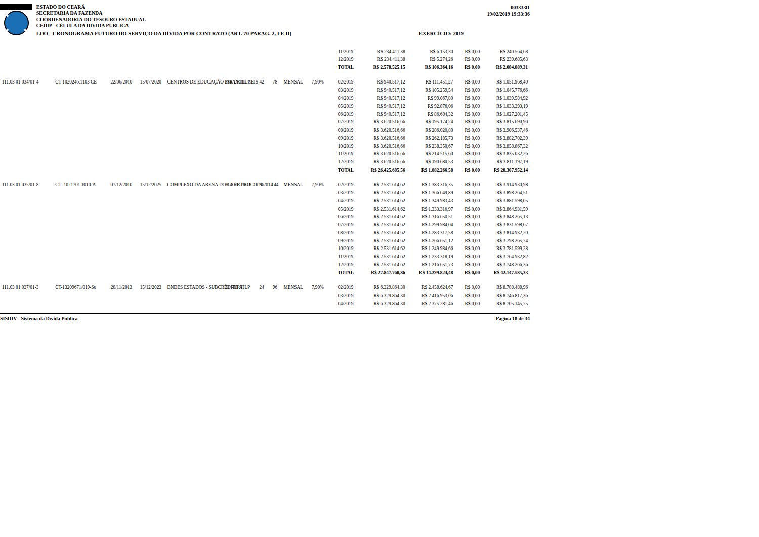★ ★ ★
003333l1
19/02/2019 19:33:36
ESTADO DO CEARÁ
SECRETARIA DA FAZENDA
COORDENADORIA DO TESOURO ESTADUAL
CEDIP - CÉLULA DA DÍVIDA PÚBLICA
LDO - CRONOGRAMA FUTURO DO SERVIÇO DA DÍVIDA POR CONTRATO (ART. 70 PARAG. 2, I E II) EXERCÍCIO: 2019
| | | | | | | | | | | | 11/2019 | R$ 234.411,38 | R$ 6.153,30 | R$ 0,00 | R$ 240.564,68 |
| | | | | | | | | | | | 12/2019 | R$ 234.411,38 | R$ 5.274,26 | R$ 0,00 | R$ 239.685,63 |
| | | | | | | | | | | | TOTAL | R$ 2.578.525,15 | R$ 106.364,16 | R$ 0,00 | R$ 2.684.889,31 |
| 111.03 01 034/01-4 | CT-1020246.1103 CE | 22/06/2010 | 15/07/2020 | CENTROS DE EDUCAÇÃO INFANTIL-CEIS | 314-URTJLP | 42 | 78 | MENSAL | 7,90% | | 02/2019 | R$ 940.517,12 | R$ 111.451,27 | R$ 0,00 | R$ 1.051.968,40 |
| | | | | | | | | | | | 03/2019 | R$ 940.517,12 | R$ 105.259,54 | R$ 0,00 | R$ 1.045.776,66 |
| | | | | | | | | | | | 04/2019 | R$ 940.517,12 | R$ 99.067,80 | R$ 0,00 | R$ 1.039.584,92 |
| | | | | | | | | | | | 05/2019 | R$ 940.517,12 | R$ 92.876,06 | R$ 0,00 | R$ 1.033.393,19 |
| | | | | | | | | | | | 06/2019 | R$ 940.517,12 | R$ 86.684,32 | R$ 0,00 | R$ 1.027.201,45 |
| | | | | | | | | | | | 07/2019 | R$ 3.620.516,66 | R$ 195.174,24 | R$ 0,00 | R$ 3.815.690,90 |
| | | | | | | | | | | | 08/2019 | R$ 3.620.516,66 | R$ 286.020,80 | R$ 0,00 | R$ 3.906.537,46 |
| | | | | | | | | | | | 09/2019 | R$ 3.620.516,66 | R$ 262.185,73 | R$ 0,00 | R$ 3.882.702,39 |
| | | | | | | | | | | | 10/2019 | R$ 3.620.516,66 | R$ 238.350,67 | R$ 0,00 | R$ 3.858.867,32 |
| | | | | | | | | | | | 11/2019 | R$ 3.620.516,66 | R$ 214.515,60 | R$ 0,00 | R$ 3.835.032,26 |
| | | | | | | | | | | | 12/2019 | R$ 3.620.516,66 | R$ 190.680,53 | R$ 0,00 | R$ 3.811.197,19 |
| | | | | | | | | | | | TOTAL | R$ 26.425.685,56 | R$ 1.882.266,58 | R$ 0,00 | R$ 28.307.952,14 |
| 111.03 01 035/01-8 | CT- 1021701.1010-A | 07/12/2010 | 15/12/2025 | COMPLEXO DA ARENA DO CAST. PROCOPA 2014 | 314-URTJLP | 36 | 144 | MENSAL | 7,90% | | 02/2019 | R$ 2.531.614,62 | R$ 1.383.316,35 | R$ 0,00 | R$ 3.914.930,98 |
| | | | | | | | | | | | 03/2019 | R$ 2.531.614,62 | R$ 1.366.649,89 | R$ 0,00 | R$ 3.898.264,51 |
| | | | | | | | | | | | 04/2019 | R$ 2.531.614,62 | R$ 1.349.983,43 | R$ 0,00 | R$ 3.881.598,05 |
| | | | | | | | | | | | 05/2019 | R$ 2.531.614,62 | R$ 1.333.316,97 | R$ 0,00 | R$ 3.864.931,59 |
| | | | | | | | | | | | 06/2019 | R$ 2.531.614,62 | R$ 1.316.650,51 | R$ 0,00 | R$ 3.848.265,13 |
| | | | | | | | | | | | 07/2019 | R$ 2.531.614,62 | R$ 1.299.984,04 | R$ 0,00 | R$ 3.831.598,67 |
| | | | | | | | | | | | 08/2019 | R$ 2.531.614,62 | R$ 1.283.317,58 | R$ 0,00 | R$ 3.814.932,20 |
| | | | | | | | | | | | 09/2019 | R$ 2.531.614,62 | R$ 1.266.651,12 | R$ 0,00 | R$ 3.798.265,74 |
| | | | | | | | | | | | 10/2019 | R$ 2.531.614,62 | R$ 1.249.984,66 | R$ 0,00 | R$ 3.781.599,28 |
| | | | | | | | | | | | 11/2019 | R$ 2.531.614,62 | R$ 1.233.318,19 | R$ 0,00 | R$ 3.764.932,82 |
| | | | | | | | | | | | 12/2019 | R$ 2.531.614,62 | R$ 1.216.651,73 | R$ 0,00 | R$ 3.748.266,36 |
| | | | | | | | | | | | TOTAL | R$ 27.847.760,86 | R$ 14.299.824,48 | R$ 0,00 | R$ 42.147.585,33 |
| 111.03 01 037/01-3 | CT-13209671/019-Su | 28/11/2013 | 15/12/2023 | BNDES ESTADOS - SUBCRÉDITO A | 314-URTJLP | 24 | 96 | MENSAL | 7,90% | | 02/2019 | R$ 6.329.864,30 | R$ 2.458.624,67 | R$ 0,00 | R$ 8.788.488,96 |
| | | | | | | | | | | | 03/2019 | R$ 6.329.864,30 | R$ 2.416.953,06 | R$ 0,00 | R$ 8.746.817,36 |
| | | | | | | | | | | | 04/2019 | R$ 6.329.864,30 | R$ 2.375.281,46 | R$ 0,00 | R$ 8.705.145,75 |
SISDIV - Sistema da Dívida Pública Página 18 de 34